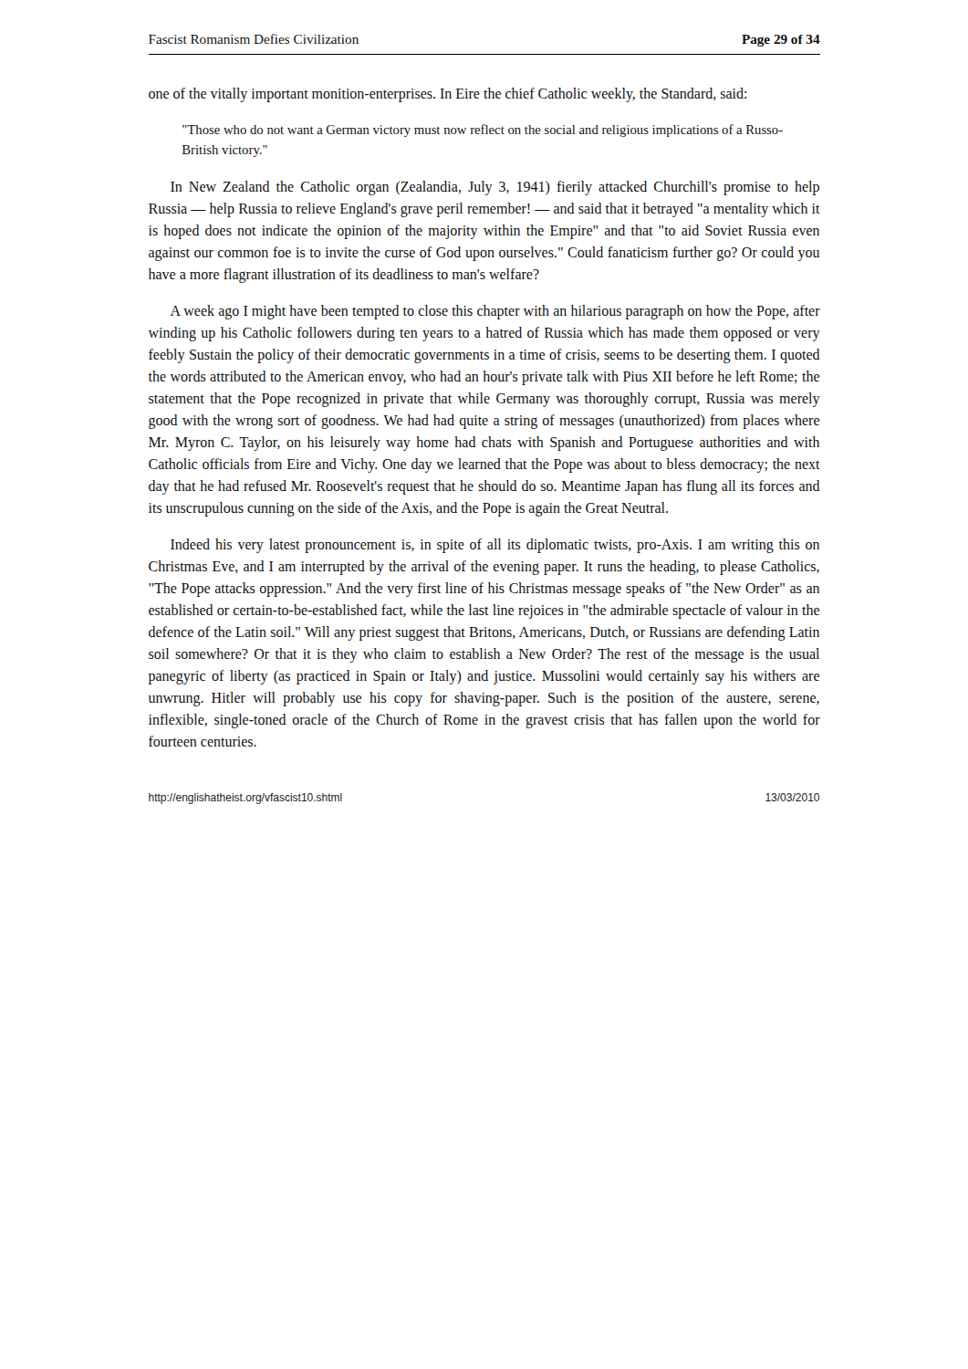Fascist Romanism Defies Civilization Page 29 of 34
one of the vitally important monition-enterprises. In Eire the chief Catholic weekly, the Standard, said:
"Those who do not want a German victory must now reflect on the social and religious implications of a Russo-British victory."
In New Zealand the Catholic organ (Zealandia, July 3, 1941) fierily attacked Churchill's promise to help Russia — help Russia to relieve England's grave peril remember! — and said that it betrayed "a mentality which it is hoped does not indicate the opinion of the majority within the Empire" and that "to aid Soviet Russia even against our common foe is to invite the curse of God upon ourselves." Could fanaticism further go? Or could you have a more flagrant illustration of its deadliness to man's welfare?
A week ago I might have been tempted to close this chapter with an hilarious paragraph on how the Pope, after winding up his Catholic followers during ten years to a hatred of Russia which has made them opposed or very feebly Sustain the policy of their democratic governments in a time of crisis, seems to be deserting them. I quoted the words attributed to the American envoy, who had an hour's private talk with Pius XII before he left Rome; the statement that the Pope recognized in private that while Germany was thoroughly corrupt, Russia was merely good with the wrong sort of goodness. We had had quite a string of messages (unauthorized) from places where Mr. Myron C. Taylor, on his leisurely way home had chats with Spanish and Portuguese authorities and with Catholic officials from Eire and Vichy. One day we learned that the Pope was about to bless democracy; the next day that he had refused Mr. Roosevelt's request that he should do so. Meantime Japan has flung all its forces and its unscrupulous cunning on the side of the Axis, and the Pope is again the Great Neutral.
Indeed his very latest pronouncement is, in spite of all its diplomatic twists, pro-Axis. I am writing this on Christmas Eve, and I am interrupted by the arrival of the evening paper. It runs the heading, to please Catholics, "The Pope attacks oppression." And the very first line of his Christmas message speaks of "the New Order" as an established or certain-to-be-established fact, while the last line rejoices in "the admirable spectacle of valour in the defence of the Latin soil." Will any priest suggest that Britons, Americans, Dutch, or Russians are defending Latin soil somewhere? Or that it is they who claim to establish a New Order? The rest of the message is the usual panegyric of liberty (as practiced in Spain or Italy) and justice. Mussolini would certainly say his withers are unwrung. Hitler will probably use his copy for shaving-paper. Such is the position of the austere, serene, inflexible, single-toned oracle of the Church of Rome in the gravest crisis that has fallen upon the world for fourteen centuries.
http://englishatheist.org/vfascist10.shtml 13/03/2010